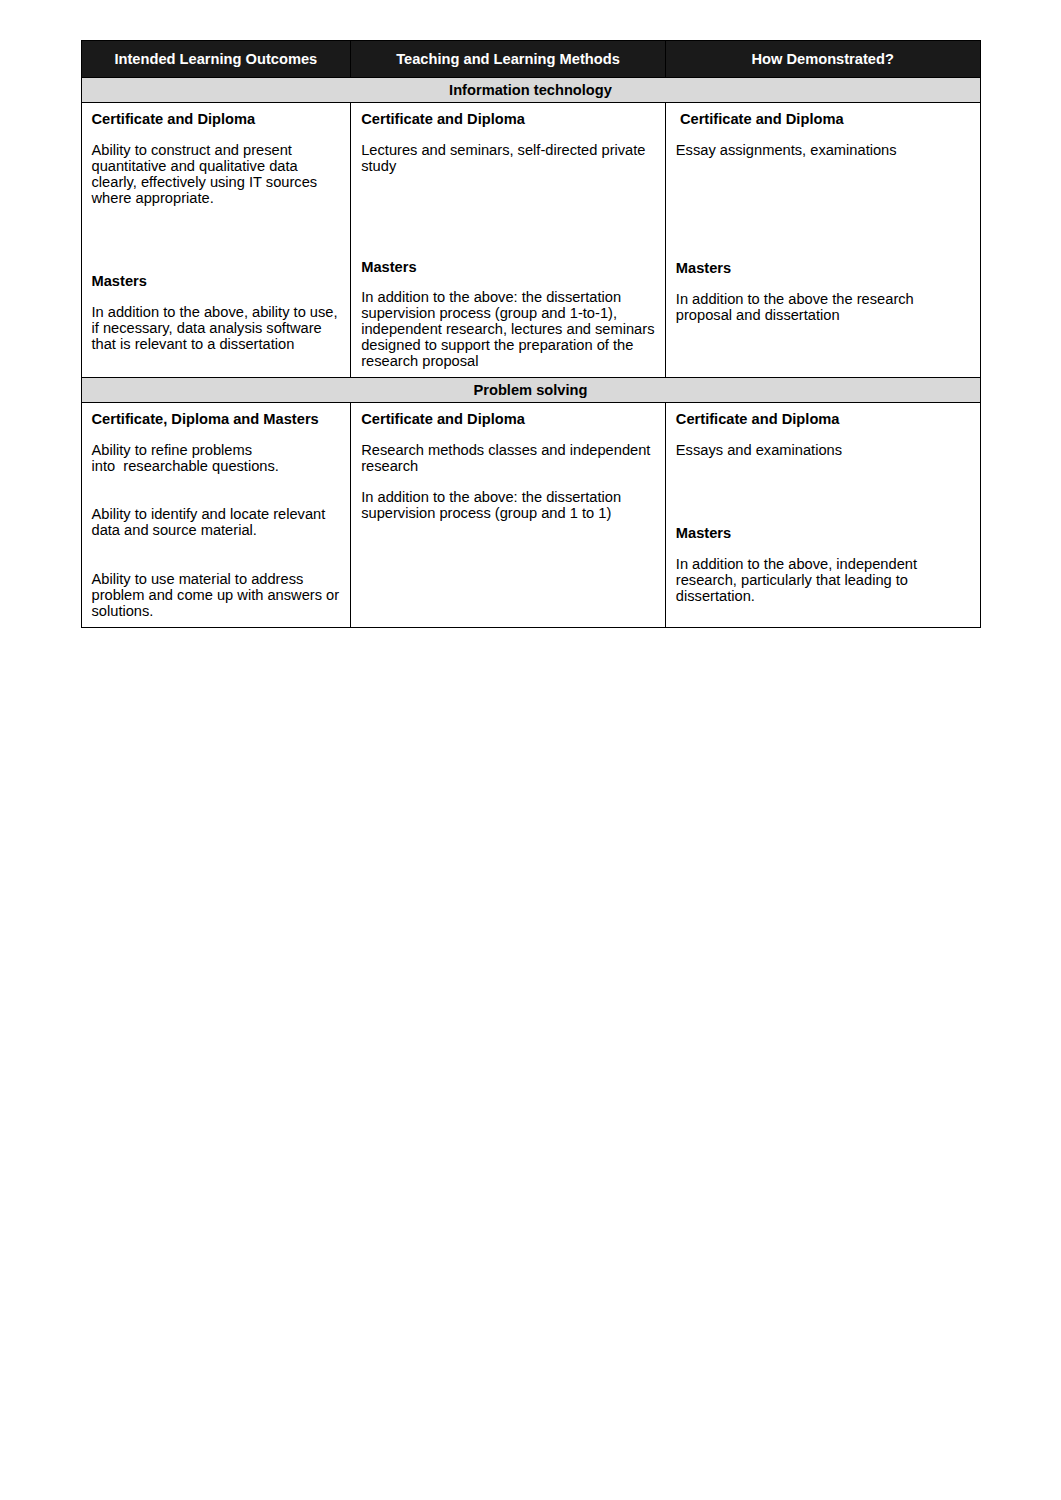| Intended Learning Outcomes | Teaching and Learning Methods | How Demonstrated? |
| --- | --- | --- |
| Information technology |
| Certificate and Diploma Ability to construct and present quantitative and qualitative data clearly, effectively using IT sources where appropriate. Masters In addition to the above, ability to use, if necessary, data analysis software that is relevant to a dissertation | Certificate and Diploma Lectures and seminars, self-directed private study Masters In addition to the above: the dissertation supervision process (group and 1-to-1), independent research, lectures and seminars designed to support the preparation of the research proposal | Certificate and Diploma Essay assignments, examinations Masters In addition to the above the research proposal and dissertation |
| Problem solving |
| Certificate, Diploma and Masters Ability to refine problems into researchable questions. Ability to identify and locate relevant data and source material. Ability to use material to address problem and come up with answers or solutions. | Certificate and Diploma Research methods classes and independent research In addition to the above: the dissertation supervision process (group and 1 to 1) | Certificate and Diploma Essays and examinations Masters In addition to the above, independent research, particularly that leading to dissertation. |